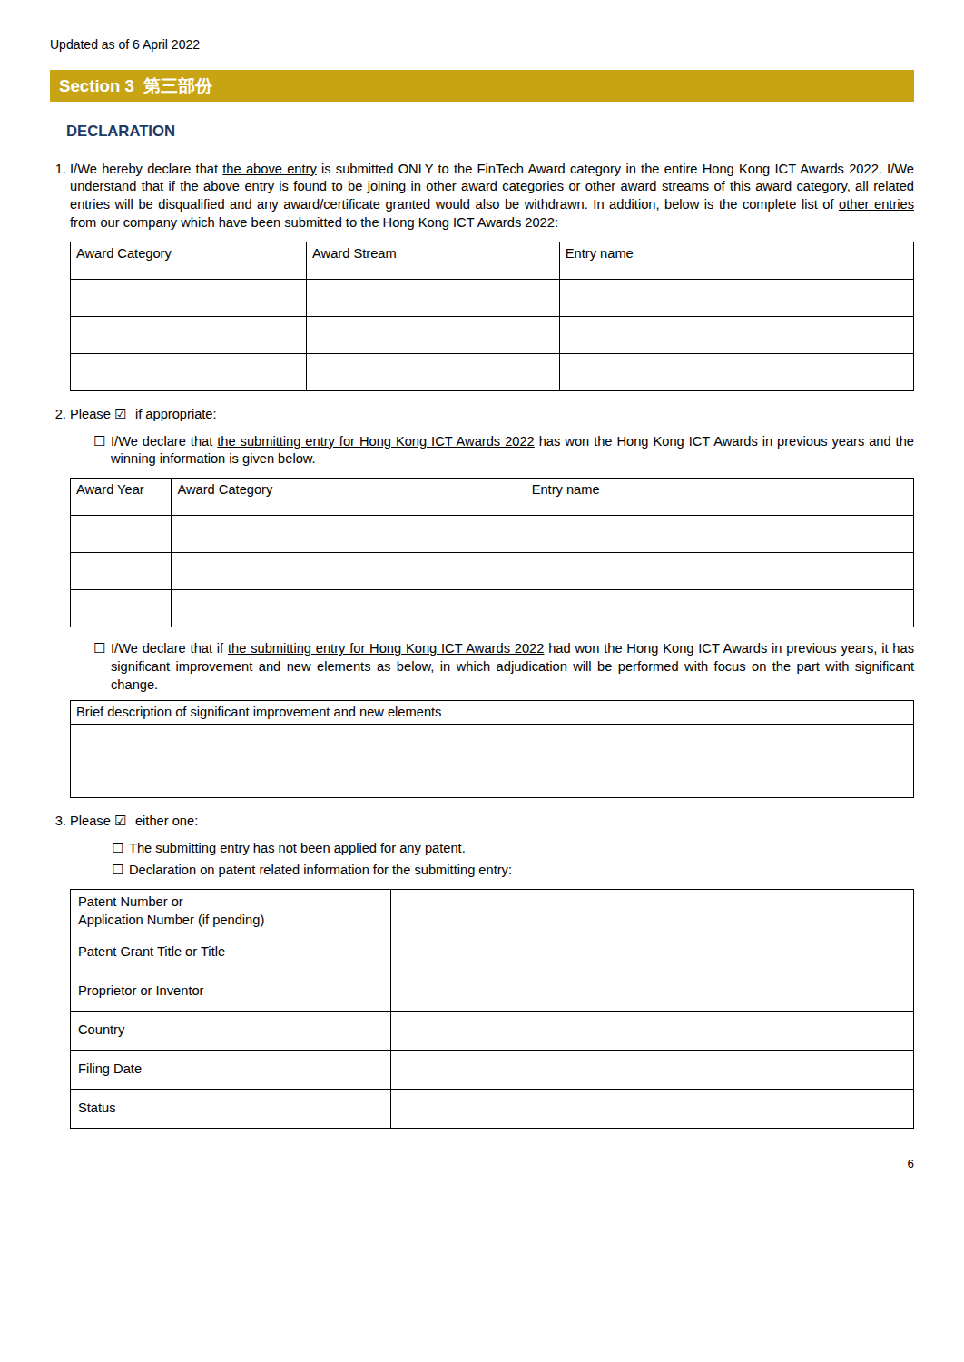Updated as of 6 April 2022
Section 3 第三部份
DECLARATION
I/We hereby declare that the above entry is submitted ONLY to the FinTech Award category in the entire Hong Kong ICT Awards 2022. I/We understand that if the above entry is found to be joining in other award categories or other award streams of this award category, all related entries will be disqualified and any award/certificate granted would also be withdrawn. In addition, below is the complete list of other entries from our company which have been submitted to the Hong Kong ICT Awards 2022:
| Award Category | Award Stream | Entry name |
| --- | --- | --- |
Please ☑ if appropriate:
☐ I/We declare that the submitting entry for Hong Kong ICT Awards 2022 has won the Hong Kong ICT Awards in previous years and the winning information is given below.
| Award Year | Award Category | Entry name |
| --- | --- | --- |
☐ I/We declare that if the submitting entry for Hong Kong ICT Awards 2022 had won the Hong Kong ICT Awards in previous years, it has significant improvement and new elements as below, in which adjudication will be performed with focus on the part with significant change.
Brief description of significant improvement and new elements
Please ☑ either one:
☐ The submitting entry has not been applied for any patent.
☐ Declaration on patent related information for the submitting entry:
| Patent Number or Application Number (if pending) | |
| Patent Grant Title or Title | |
| Proprietor or Inventor | |
| Country | |
| Filing Date | |
| Status | |
6